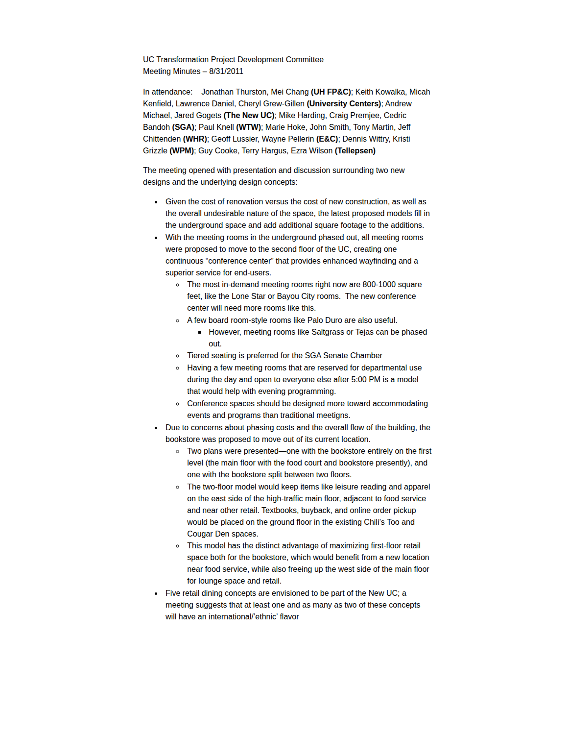UC Transformation Project Development Committee
Meeting Minutes – 8/31/2011
In attendance: Jonathan Thurston, Mei Chang (UH FP&C); Keith Kowalka, Micah Kenfield, Lawrence Daniel, Cheryl Grew-Gillen (University Centers); Andrew Michael, Jared Gogets (The New UC); Mike Harding, Craig Premjee, Cedric Bandoh (SGA); Paul Knell (WTW); Marie Hoke, John Smith, Tony Martin, Jeff Chittenden (WHR); Geoff Lussier, Wayne Pellerin (E&C); Dennis Wittry, Kristi Grizzle (WPM); Guy Cooke, Terry Hargus, Ezra Wilson (Tellepsen)
The meeting opened with presentation and discussion surrounding two new designs and the underlying design concepts:
Given the cost of renovation versus the cost of new construction, as well as the overall undesirable nature of the space, the latest proposed models fill in the underground space and add additional square footage to the additions.
With the meeting rooms in the underground phased out, all meeting rooms were proposed to move to the second floor of the UC, creating one continuous “conference center” that provides enhanced wayfinding and a superior service for end-users.
The most in-demand meeting rooms right now are 800-1000 square feet, like the Lone Star or Bayou City rooms. The new conference center will need more rooms like this.
A few board room-style rooms like Palo Duro are also useful.
However, meeting rooms like Saltgrass or Tejas can be phased out.
Tiered seating is preferred for the SGA Senate Chamber
Having a few meeting rooms that are reserved for departmental use during the day and open to everyone else after 5:00 PM is a model that would help with evening programming.
Conference spaces should be designed more toward accommodating events and programs than traditional meetigns.
Due to concerns about phasing costs and the overall flow of the building, the bookstore was proposed to move out of its current location.
Two plans were presented—one with the bookstore entirely on the first level (the main floor with the food court and bookstore presently), and one with the bookstore split between two floors.
The two-floor model would keep items like leisure reading and apparel on the east side of the high-traffic main floor, adjacent to food service and near other retail. Textbooks, buyback, and online order pickup would be placed on the ground floor in the existing Chili’s Too and Cougar Den spaces.
This model has the distinct advantage of maximizing first-floor retail space both for the bookstore, which would benefit from a new location near food service, while also freeing up the west side of the main floor for lounge space and retail.
Five retail dining concepts are envisioned to be part of the New UC; a meeting suggests that at least one and as many as two of these concepts will have an international/’ethnic’ flavor